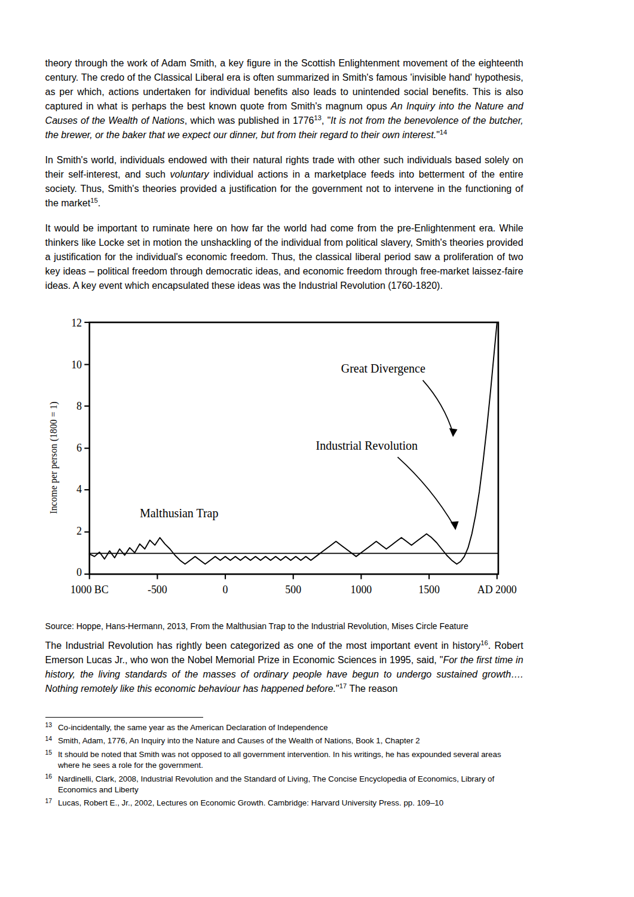theory through the work of Adam Smith, a key figure in the Scottish Enlightenment movement of the eighteenth century. The credo of the Classical Liberal era is often summarized in Smith's famous 'invisible hand' hypothesis, as per which, actions undertaken for individual benefits also leads to unintended social benefits. This is also captured in what is perhaps the best known quote from Smith's magnum opus An Inquiry into the Nature and Causes of the Wealth of Nations, which was published in 177613, "It is not from the benevolence of the butcher, the brewer, or the baker that we expect our dinner, but from their regard to their own interest."14
In Smith's world, individuals endowed with their natural rights trade with other such individuals based solely on their self-interest, and such voluntary individual actions in a marketplace feeds into betterment of the entire society. Thus, Smith's theories provided a justification for the government not to intervene in the functioning of the market15.
It would be important to ruminate here on how far the world had come from the pre-Enlightenment era. While thinkers like Locke set in motion the unshackling of the individual from political slavery, Smith's theories provided a justification for the individual's economic freedom. Thus, the classical liberal period saw a proliferation of two key ideas – political freedom through democratic ideas, and economic freedom through free-market laissez-faire ideas. A key event which encapsulated these ideas was the Industrial Revolution (1760-1820).
Income per person (1800 = 1) 12 10 8 6 4 2 0 1000 BC -500 0 500 1000 1500 AD 2000 Great Divergence Industrial Revolution Malthusian Trap
Source: Hoppe, Hans-Hermann, 2013, From the Malthusian Trap to the Industrial Revolution, Mises Circle Feature
The Industrial Revolution has rightly been categorized as one of the most important event in history16. Robert Emerson Lucas Jr., who won the Nobel Memorial Prize in Economic Sciences in 1995, said, "For the first time in history, the living standards of the masses of ordinary people have begun to undergo sustained growth…. Nothing remotely like this economic behaviour has happened before."17 The reason
13 Co-incidentally, the same year as the American Declaration of Independence
14 Smith, Adam, 1776, An Inquiry into the Nature and Causes of the Wealth of Nations, Book 1, Chapter 2
15 It should be noted that Smith was not opposed to all government intervention. In his writings, he has expounded several areas where he sees a role for the government.
16 Nardinelli, Clark, 2008, Industrial Revolution and the Standard of Living, The Concise Encyclopedia of Economics, Library of Economics and Liberty
17 Lucas, Robert E., Jr., 2002, Lectures on Economic Growth. Cambridge: Harvard University Press. pp. 109–10